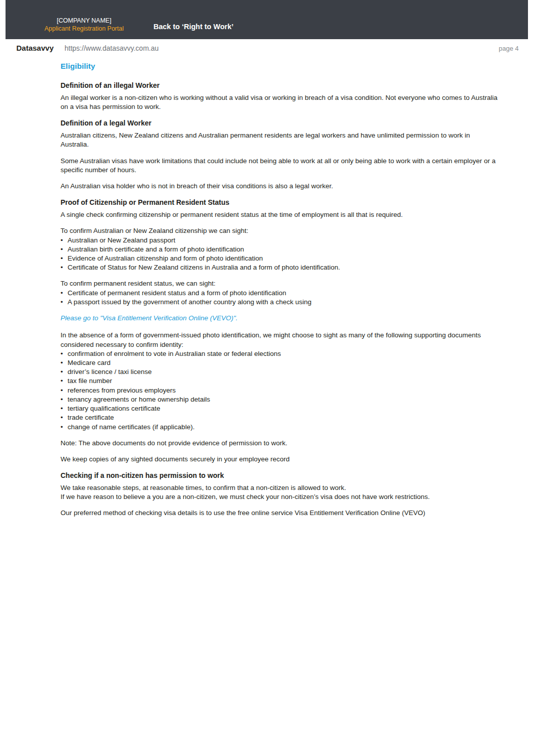[COMPANY NAME]
Applicant Registration Portal
Back to ‘Right to Work’
Datasavvy https://www.datasavvy.com.au page 4
Eligibility
Definition of an illegal Worker
An illegal worker is a non-citizen who is working without a valid visa or working in breach of a visa condition. Not everyone who comes to Australia on a visa has permission to work.
Definition of a legal Worker
Australian citizens, New Zealand citizens and Australian permanent residents are legal workers and have unlimited permission to work in Australia.
Some Australian visas have work limitations that could include not being able to work at all or only being able to work with a certain employer or a specific number of hours.
An Australian visa holder who is not in breach of their visa conditions is also a legal worker.
Proof of Citizenship or Permanent Resident Status
A single check confirming citizenship or permanent resident status at the time of employment is all that is required.
To confirm Australian or New Zealand citizenship we can sight:
Australian or New Zealand passport
Australian birth certificate and a form of photo identification
Evidence of Australian citizenship and form of photo identification
Certificate of Status for New Zealand citizens in Australia and a form of photo identification.
To confirm permanent resident status, we can sight:
Certificate of permanent resident status and a form of photo identification
A passport issued by the government of another country along with a check using
Please go to "Visa Entitlement Verification Online (VEVO)".
In the absence of a form of government-issued photo identification, we might choose to sight as many of the following supporting documents considered necessary to confirm identity:
confirmation of enrolment to vote in Australian state or federal elections
Medicare card
driver’s licence / taxi license
tax file number
references from previous employers
tenancy agreements or home ownership details
tertiary qualifications certificate
trade certificate
change of name certificates (if applicable).
Note: The above documents do not provide evidence of permission to work.
We keep copies of any sighted documents securely in your employee record
Checking if a non-citizen has permission to work
We take reasonable steps, at reasonable times, to confirm that a non-citizen is allowed to work.
If we have reason to believe a you are a non-citizen, we must check your non-citizen’s visa does not have work restrictions.
Our preferred method of checking visa details is to use the free online service Visa Entitlement Verification Online (VEVO)